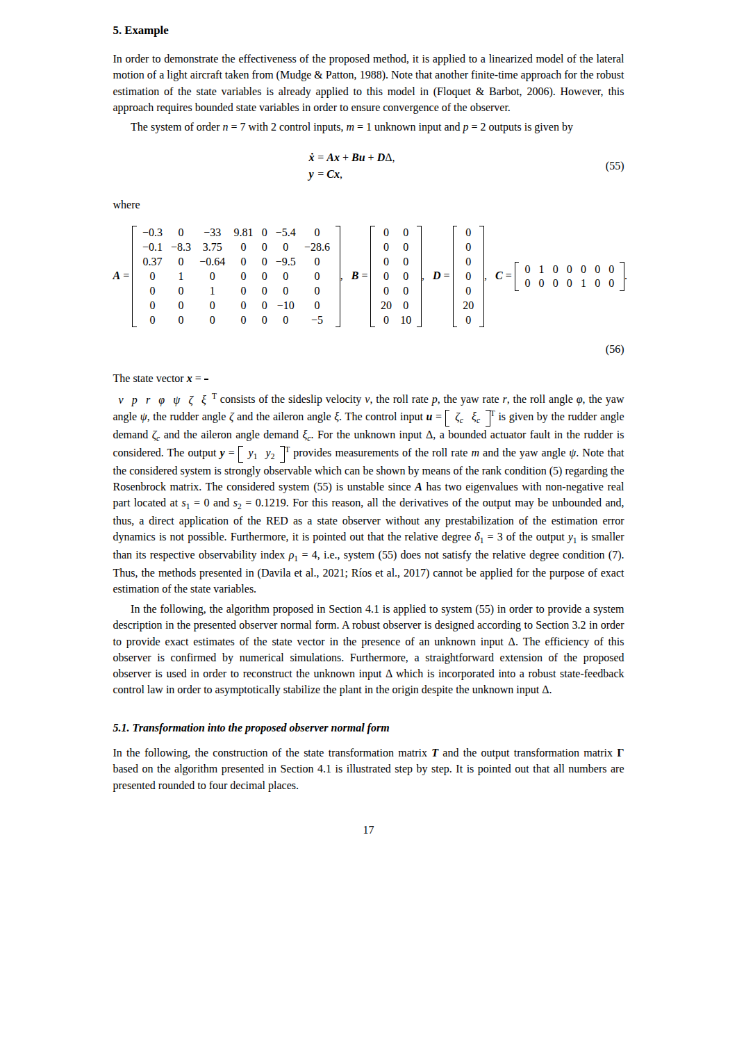5. Example
In order to demonstrate the effectiveness of the proposed method, it is applied to a linearized model of the lateral motion of a light aircraft taken from (Mudge & Patton, 1988). Note that another finite-time approach for the robust estimation of the state variables is already applied to this model in (Floquet & Barbot, 2006). However, this approach requires bounded state variables in order to ensure convergence of the observer.
The system of order n = 7 with 2 control inputs, m = 1 unknown input and p = 2 outputs is given by
| ẋ | = A x + B u + D Δ, |
| y | = C x , |
(55)
where
A =
| −0.3 | 0 | −33 | 9.81 | 0 | −5.4 | 0 |
| −0.1 | −8.3 | 3.75 | 0 | 0 | 0 | −28.6 |
| 0.37 | 0 | −0.64 | 0 | 0 | −9.5 | 0 |
| 0 | 1 | 0 | 0 | 0 | 0 | 0 |
| 0 | 0 | 1 | 0 | 0 | 0 | 0 |
| 0 | 0 | 0 | 0 | 0 | −10 | 0 |
| 0 | 0 | 0 | 0 | 0 | 0 | −5 |
, B =
| 0 | 0 |
| 0 | 0 |
| 0 | 0 |
| 0 | 0 |
| 0 | 0 |
| 20 | 0 |
| 0 | 10 |
, D =
| 0 |
| 0 |
| 0 |
| 0 |
| 0 |
| 20 |
| 0 |
, C =
| 0 | 1 | 0 | 0 | 0 | 0 | 0 |
| 0 | 0 | 0 | 0 | 1 | 0 | 0 |
.
(56)
The state vector x =
| v | p | r | φ | ψ | ζ | ξ |
T consists of the sideslip velocity v, the roll rate p, the yaw rate r, the roll angle φ, the yaw angle ψ, the rudder angle ζ and the aileron angle ξ. The control input u =
| ζ c | ξ c |
T is given by the rudder angle demand ζc and the aileron angle demand ξc. For the unknown input Δ, a bounded actuator fault in the rudder is considered. The output y =
| y 1 | y 2 |
T provides measurements of the roll rate m and the yaw angle ψ. Note that the considered system is strongly observable which can be shown by means of the rank condition (5) regarding the Rosenbrock matrix. The considered system (55) is unstable since A has two eigenvalues with non-negative real part located at s1 = 0 and s2 = 0.1219. For this reason, all the derivatives of the output may be unbounded and, thus, a direct application of the RED as a state observer without any prestabilization of the estimation error dynamics is not possible. Furthermore, it is pointed out that the relative degree δ1 = 3 of the output y1 is smaller than its respective observability index ρ1 = 4, i.e., system (55) does not satisfy the relative degree condition (7). Thus, the methods presented in (Davila et al., 2021; Ríos et al., 2017) cannot be applied for the purpose of exact estimation of the state variables.
In the following, the algorithm proposed in Section 4.1 is applied to system (55) in order to provide a system description in the presented observer normal form. A robust observer is designed according to Section 3.2 in order to provide exact estimates of the state vector in the presence of an unknown input Δ. The efficiency of this observer is confirmed by numerical simulations. Furthermore, a straightforward extension of the proposed observer is used in order to reconstruct the unknown input Δ which is incorporated into a robust state-feedback control law in order to asymptotically stabilize the plant in the origin despite the unknown input Δ.
5.1. Transformation into the proposed observer normal form
In the following, the construction of the state transformation matrix T and the output transformation matrix Γ based on the algorithm presented in Section 4.1 is illustrated step by step. It is pointed out that all numbers are presented rounded to four decimal places.
17